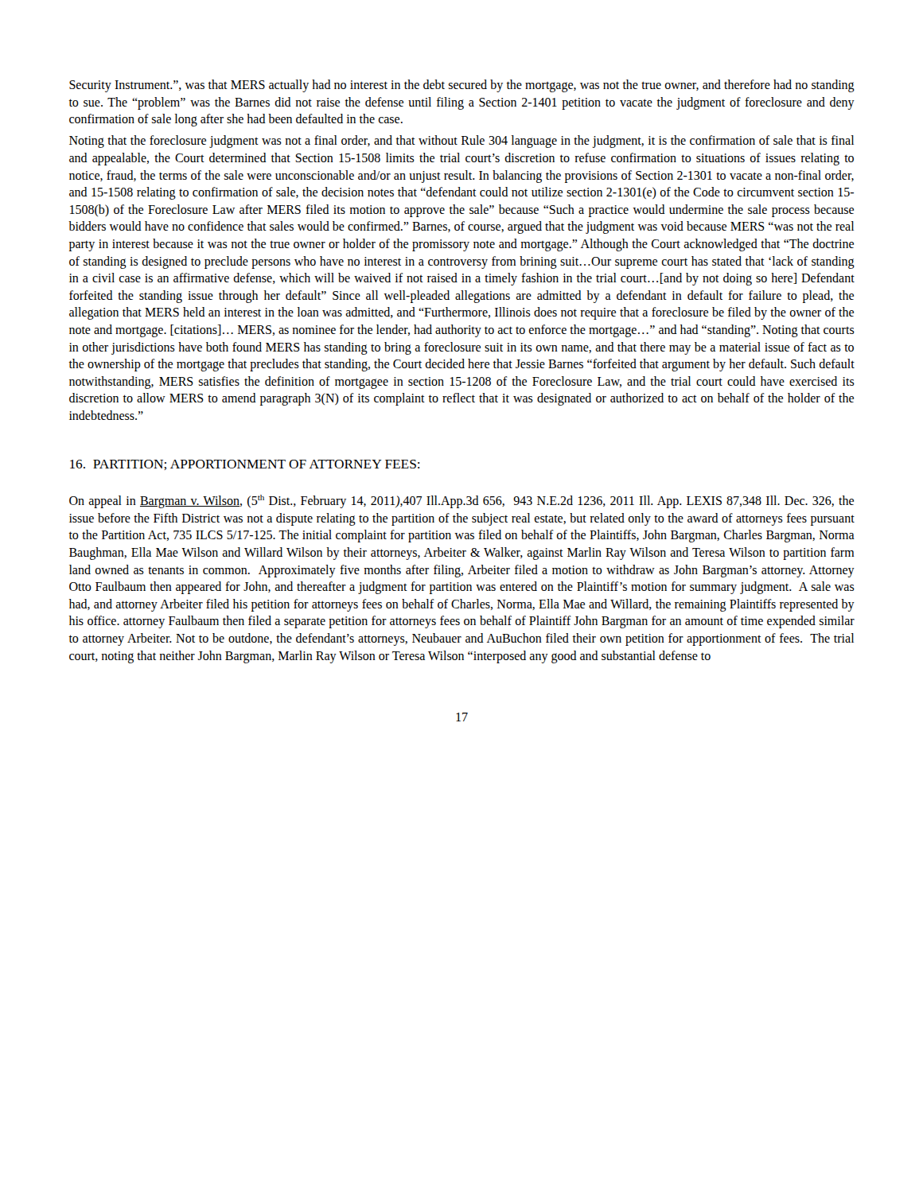Security Instrument.”, was that MERS actually had no interest in the debt secured by the mortgage, was not the true owner, and therefore had no standing to sue. The “problem” was the Barnes did not raise the defense until filing a Section 2-1401 petition to vacate the judgment of foreclosure and deny confirmation of sale long after she had been defaulted in the case.
Noting that the foreclosure judgment was not a final order, and that without Rule 304 language in the judgment, it is the confirmation of sale that is final and appealable, the Court determined that Section 15-1508 limits the trial court’s discretion to refuse confirmation to situations of issues relating to notice, fraud, the terms of the sale were unconscionable and/or an unjust result. In balancing the provisions of Section 2-1301 to vacate a non-final order, and 15-1508 relating to confirmation of sale, the decision notes that “defendant could not utilize section 2-1301(e) of the Code to circumvent section 15-1508(b) of the Foreclosure Law after MERS filed its motion to approve the sale” because “Such a practice would undermine the sale process because bidders would have no confidence that sales would be confirmed.” Barnes, of course, argued that the judgment was void because MERS “was not the real party in interest because it was not the true owner or holder of the promissory note and mortgage.” Although the Court acknowledged that “The doctrine of standing is designed to preclude persons who have no interest in a controversy from brining suit…Our supreme court has stated that ‘lack of standing in a civil case is an affirmative defense, which will be waived if not raised in a timely fashion in the trial court…[and by not doing so here] Defendant forfeited the standing issue through her default” Since all well-pleaded allegations are admitted by a defendant in default for failure to plead, the allegation that MERS held an interest in the loan was admitted, and “Furthermore, Illinois does not require that a foreclosure be filed by the owner of the note and mortgage. [citations]… MERS, as nominee for the lender, had authority to act to enforce the mortgage…” and had “standing”. Noting that courts in other jurisdictions have both found MERS has standing to bring a foreclosure suit in its own name, and that there may be a material issue of fact as to the ownership of the mortgage that precludes that standing, the Court decided here that Jessie Barnes “forfeited that argument by her default. Such default notwithstanding, MERS satisfies the definition of mortgagee in section 15-1208 of the Foreclosure Law, and the trial court could have exercised its discretion to allow MERS to amend paragraph 3(N) of its complaint to reflect that it was designated or authorized to act on behalf of the holder of the indebtedness.”
16. PARTITION; APPORTIONMENT OF ATTORNEY FEES:
On appeal in Bargman v. Wilson, (5th Dist., February 14, 2011),407 Ill.App.3d 656, 943 N.E.2d 1236, 2011 Ill. App. LEXIS 87,348 Ill. Dec. 326, the issue before the Fifth District was not a dispute relating to the partition of the subject real estate, but related only to the award of attorneys fees pursuant to the Partition Act, 735 ILCS 5/17-125. The initial complaint for partition was filed on behalf of the Plaintiffs, John Bargman, Charles Bargman, Norma Baughman, Ella Mae Wilson and Willard Wilson by their attorneys, Arbeiter & Walker, against Marlin Ray Wilson and Teresa Wilson to partition farm land owned as tenants in common. Approximately five months after filing, Arbeiter filed a motion to withdraw as John Bargman’s attorney. Attorney Otto Faulbaum then appeared for John, and thereafter a judgment for partition was entered on the Plaintiff’s motion for summary judgment. A sale was had, and attorney Arbeiter filed his petition for attorneys fees on behalf of Charles, Norma, Ella Mae and Willard, the remaining Plaintiffs represented by his office. attorney Faulbaum then filed a separate petition for attorneys fees on behalf of Plaintiff John Bargman for an amount of time expended similar to attorney Arbeiter. Not to be outdone, the defendant’s attorneys, Neubauer and AuBuchon filed their own petition for apportionment of fees. The trial court, noting that neither John Bargman, Marlin Ray Wilson or Teresa Wilson “interposed any good and substantial defense to
17